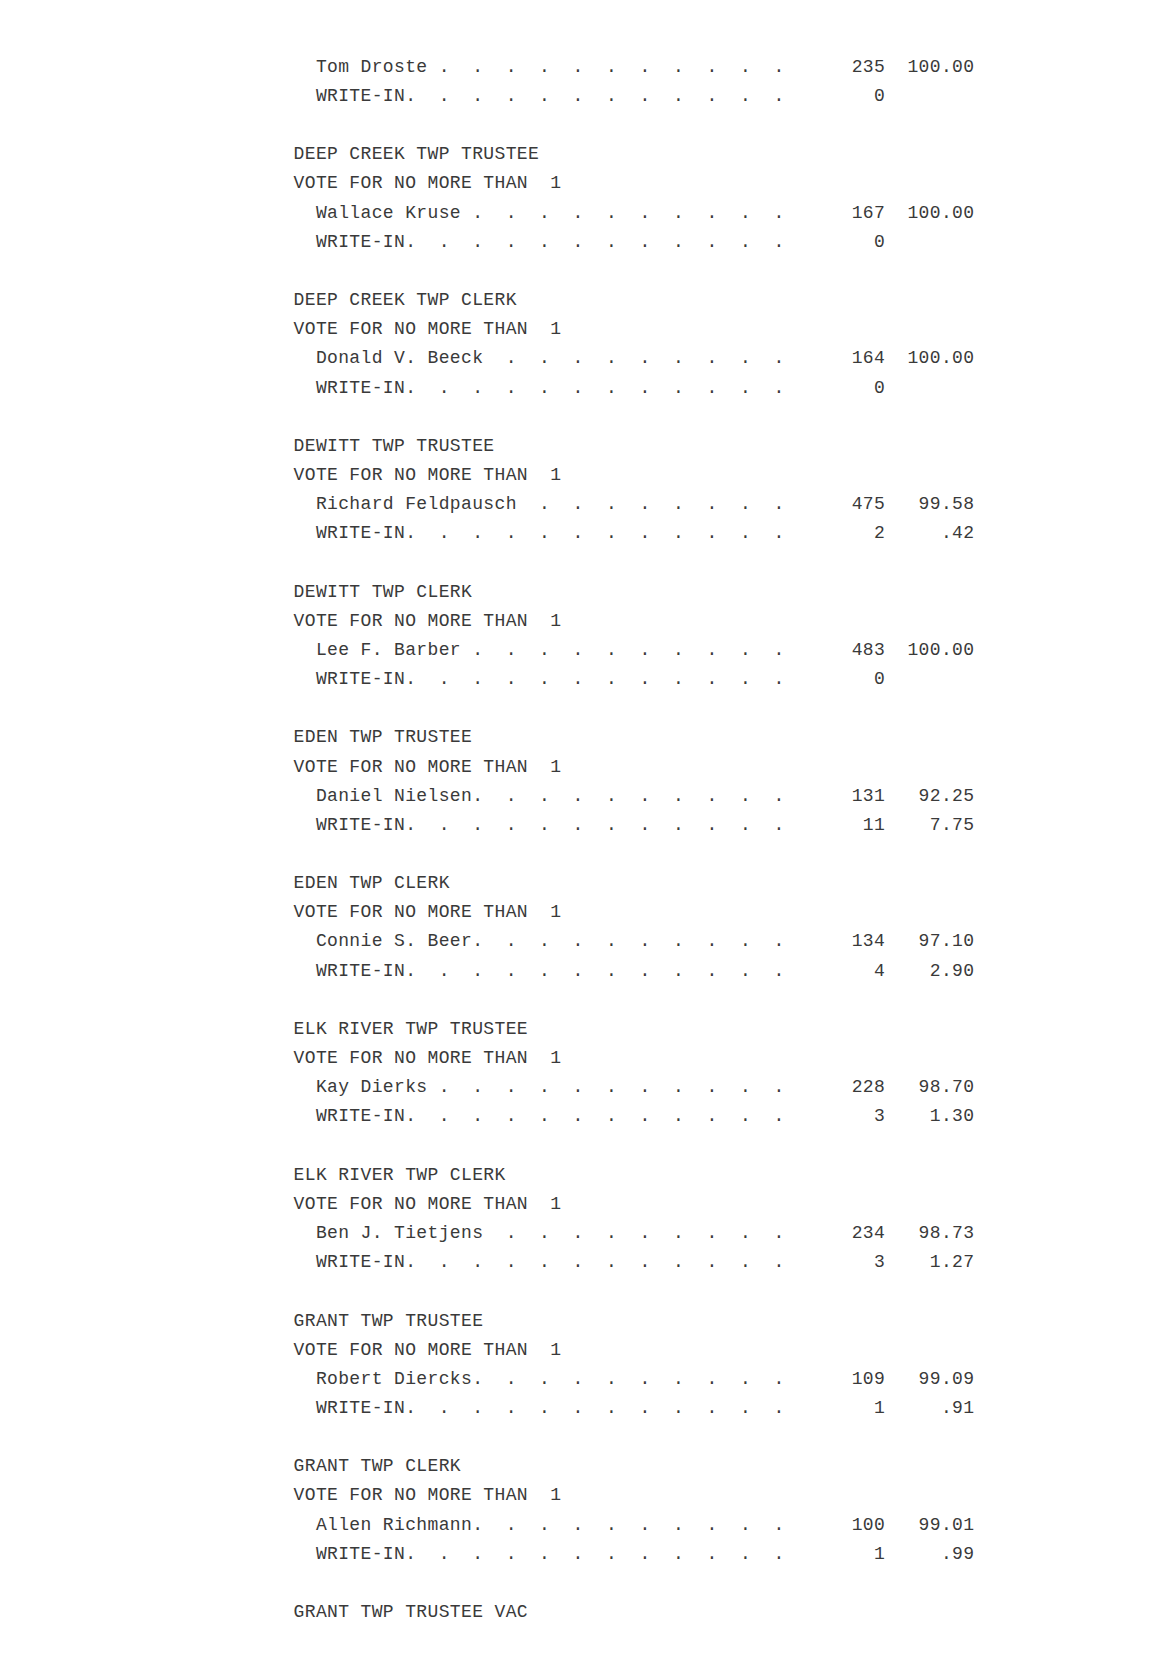Tom Droste .  .  .  .  .  .  .  .  .  .  .      235  100.00
   WRITE-IN.  .  .  .  .  .  .  .  .  .  .  .        0

 DEEP CREEK TWP TRUSTEE
 VOTE FOR NO MORE THAN  1
   Wallace Kruse .  .  .  .  .  .  .  .  .  .      167  100.00
   WRITE-IN.  .  .  .  .  .  .  .  .  .  .  .        0

 DEEP CREEK TWP CLERK
 VOTE FOR NO MORE THAN  1
   Donald V. Beeck  .  .  .  .  .  .  .  .  .      164  100.00
   WRITE-IN.  .  .  .  .  .  .  .  .  .  .  .        0

 DEWITT TWP TRUSTEE
 VOTE FOR NO MORE THAN  1
   Richard Feldpausch  .  .  .  .  .  .  .  .      475   99.58
   WRITE-IN.  .  .  .  .  .  .  .  .  .  .  .        2     .42

 DEWITT TWP CLERK
 VOTE FOR NO MORE THAN  1
   Lee F. Barber .  .  .  .  .  .  .  .  .  .      483  100.00
   WRITE-IN.  .  .  .  .  .  .  .  .  .  .  .        0

 EDEN TWP TRUSTEE
 VOTE FOR NO MORE THAN  1
   Daniel Nielsen.  .  .  .  .  .  .  .  .  .      131   92.25
   WRITE-IN.  .  .  .  .  .  .  .  .  .  .  .       11    7.75

 EDEN TWP CLERK
 VOTE FOR NO MORE THAN  1
   Connie S. Beer.  .  .  .  .  .  .  .  .  .      134   97.10
   WRITE-IN.  .  .  .  .  .  .  .  .  .  .  .        4    2.90

 ELK RIVER TWP TRUSTEE
 VOTE FOR NO MORE THAN  1
   Kay Dierks .  .  .  .  .  .  .  .  .  .  .      228   98.70
   WRITE-IN.  .  .  .  .  .  .  .  .  .  .  .        3    1.30

 ELK RIVER TWP CLERK
 VOTE FOR NO MORE THAN  1
   Ben J. Tietjens  .  .  .  .  .  .  .  .  .      234   98.73
   WRITE-IN.  .  .  .  .  .  .  .  .  .  .  .        3    1.27

 GRANT TWP TRUSTEE
 VOTE FOR NO MORE THAN  1
   Robert Diercks.  .  .  .  .  .  .  .  .  .      109   99.09
   WRITE-IN.  .  .  .  .  .  .  .  .  .  .  .        1     .91

 GRANT TWP CLERK
 VOTE FOR NO MORE THAN  1
   Allen Richmann.  .  .  .  .  .  .  .  .  .      100   99.01
   WRITE-IN.  .  .  .  .  .  .  .  .  .  .  .        1     .99

 GRANT TWP TRUSTEE VAC